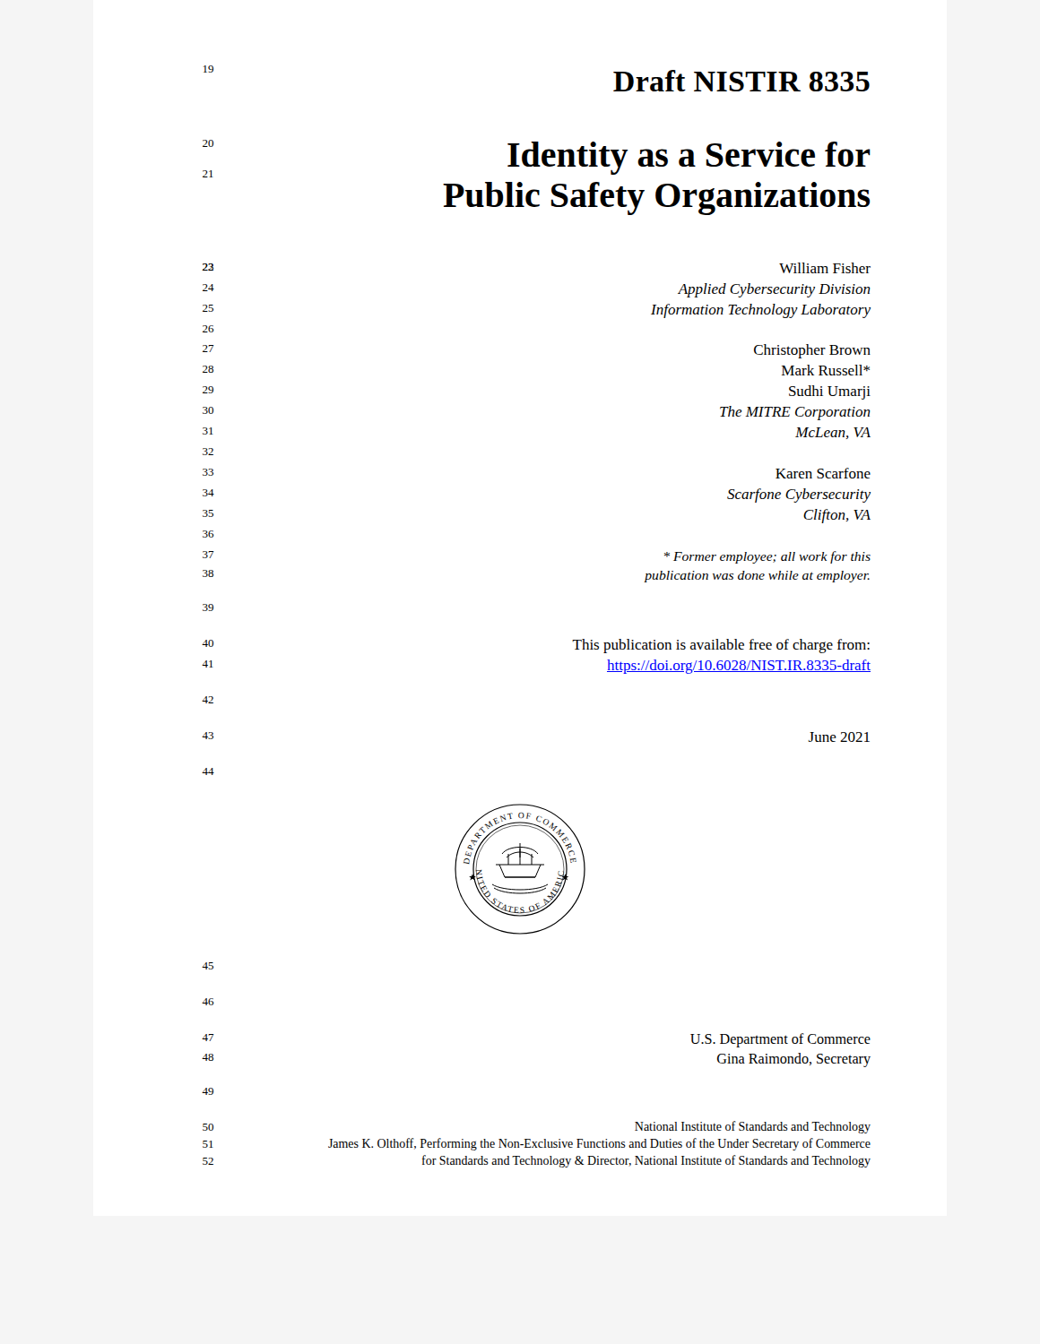19
Draft NISTIR 8335
2021
Identity as a Service for
Public Safety Organizations
22
23
William Fisher
24
Applied Cybersecurity Division
25
Information Technology Laboratory
26
27
Christopher Brown
28
Mark Russell*
29
Sudhi Umarji
30
The MITRE Corporation
31
McLean, VA
32
33
Karen Scarfone
34
Scarfone Cybersecurity
35
Clifton, VA
36
37
* Former employee; all work for this
38
publication was done while at employer.
39
40
This publication is available free of charge from:
41
https://doi.org/10.6028/NIST.IR.8335-draft
42
43
June 2021
44
DEPARTMENT OF COMMERCE UNITED STATES OF AMERICA
45
46
47
U.S. Department of Commerce
48
Gina Raimondo, Secretary
49
50
National Institute of Standards and Technology
51
James K. Olthoff, Performing the Non-Exclusive Functions and Duties of the Under Secretary of Commerce
52
for Standards and Technology & Director, National Institute of Standards and Technology